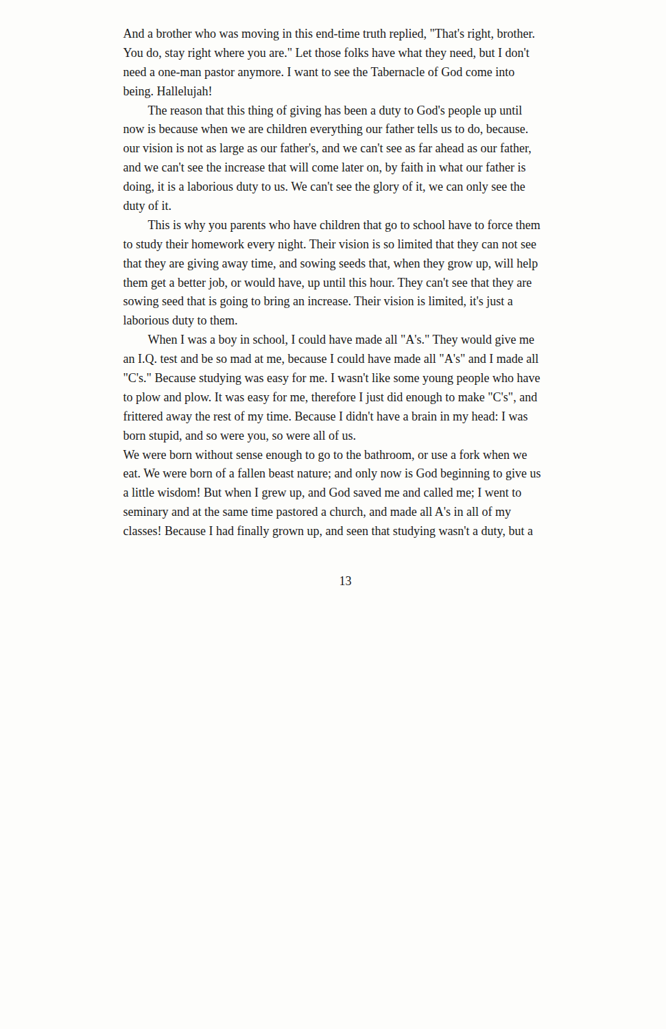And a brother who was moving in this end-time truth replied, "That's right, brother. You do, stay right where you are." Let those folks have what they need, but I don't need a one-man pastor anymore. I want to see the Tabernacle of God come into being. Hallelujah!
The reason that this thing of giving has been a duty to God's people up until now is because when we are children everything our father tells us to do, because. our vision is not as large as our father's, and we can't see as far ahead as our father, and we can't see the increase that will come later on, by faith in what our father is doing, it is a laborious duty to us. We can't see the glory of it, we can only see the duty of it.
This is why you parents who have children that go to school have to force them to study their homework every night. Their vision is so limited that they can not see that they are giving away time, and sowing seeds that, when they grow up, will help them get a better job, or would have, up until this hour. They can't see that they are sowing seed that is going to bring an increase. Their vision is limited, it's just a laborious duty to them.
When I was a boy in school, I could have made all "A's." They would give me an I.Q. test and be so mad at me, because I could have made all "A's" and I made all "C's." Because studying was easy for me. I wasn't like some young people who have to plow and plow. It was easy for me, therefore I just did enough to make "C's", and frittered away the rest of my time. Because I didn't have a brain in my head: I was born stupid, and so were you, so were all of us.
We were born without sense enough to go to the bathroom, or use a fork when we eat. We were born of a fallen beast nature; and only now is God beginning to give us a little wisdom! But when I grew up, and God saved me and called me; I went to seminary and at the same time pastored a church, and made all A's in all of my classes! Because I had finally grown up, and seen that studying wasn't a duty, but a
13